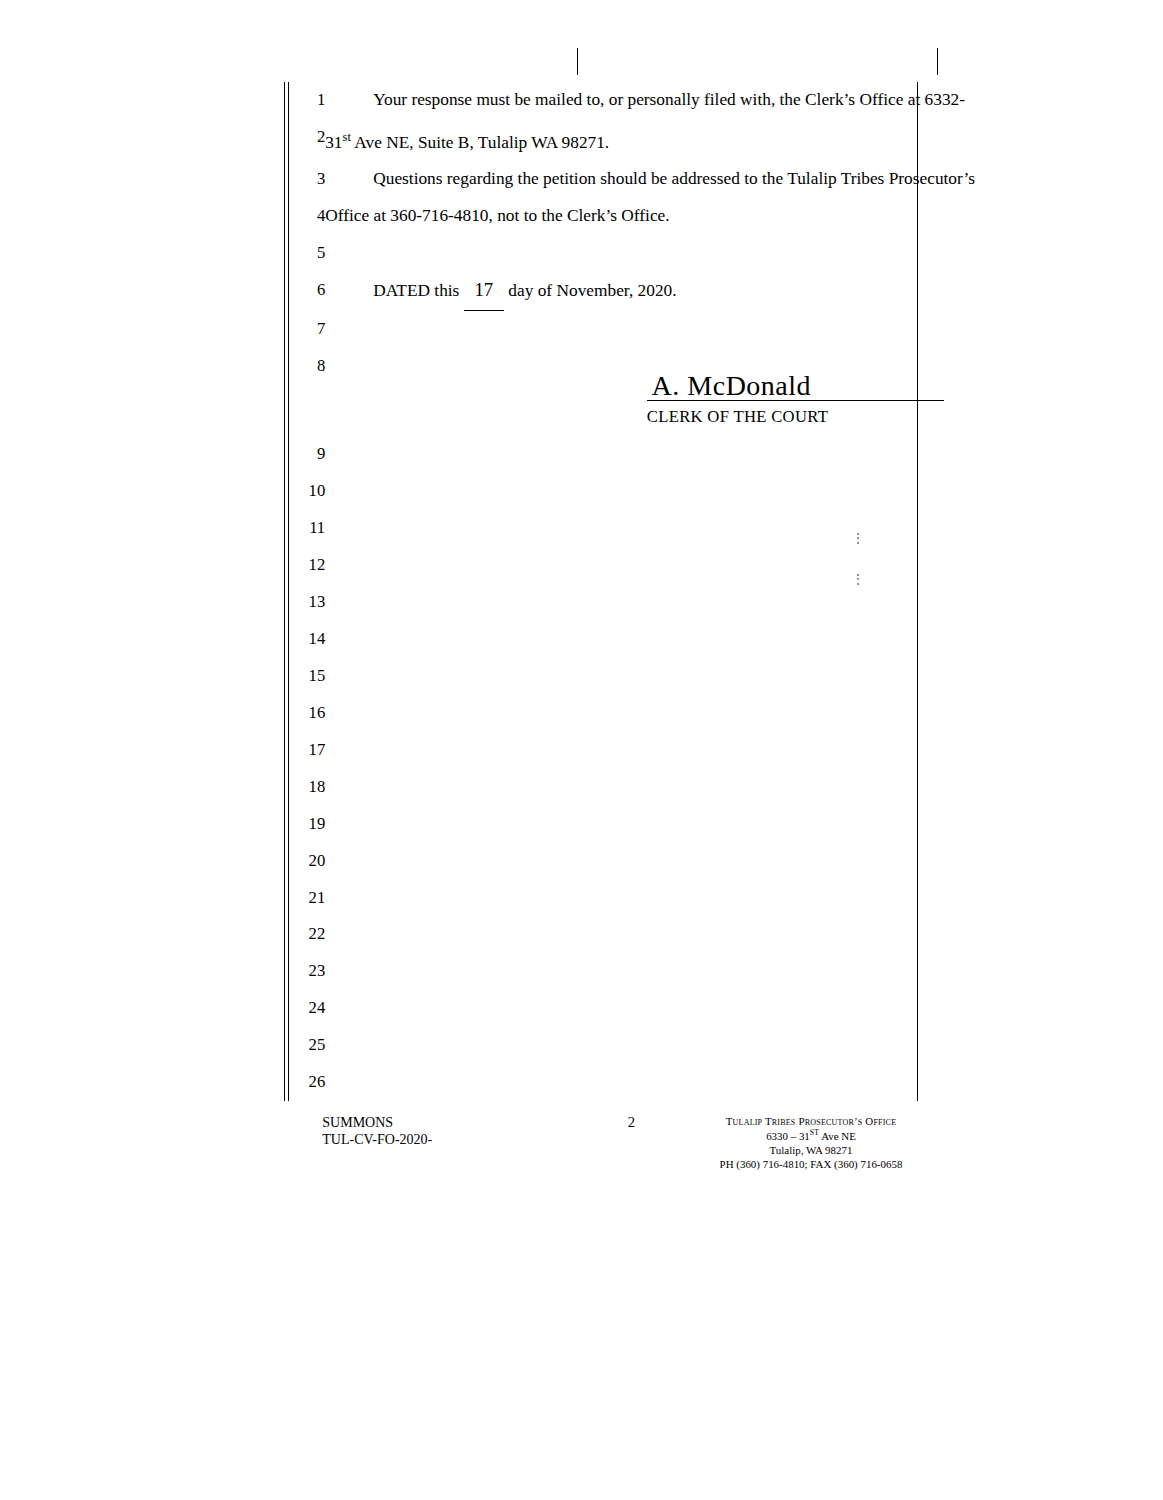| 1 | Your response must be mailed to, or personally filed with, the Clerk’s Office at 6332- |
| 2 | 31 st Ave NE, Suite B, Tulalip WA 98271. |
| 3 | Questions regarding the petition should be addressed to the Tulalip Tribes Prosecutor’s |
| 4 | Office at 360-716-4810, not to the Clerk’s Office. |
| 5 | |
| 6 | DATED this 17 day of November, 2020. |
| 7 | |
| 8 | A. McDonald CLERK OF THE COURT |
| 9 | |
| 10 | |
| 11 | |
| 12 | |
| 13 | |
| 14 | |
| 15 | |
| 16 | |
| 17 | |
| 18 | |
| 19 | |
| 20 | |
| 21 | |
| 22 | |
| 23 | |
| 24 | |
| 25 | |
| 26 | |
⋮
⋮
| SUMMONS TUL-CV-FO-2020- | 2 | Tulalip Tribes Prosecutor’s Office 6330 – 31 ST Ave NE Tulalip, WA 98271 PH (360) 716-4810; FAX (360) 716-0658 |